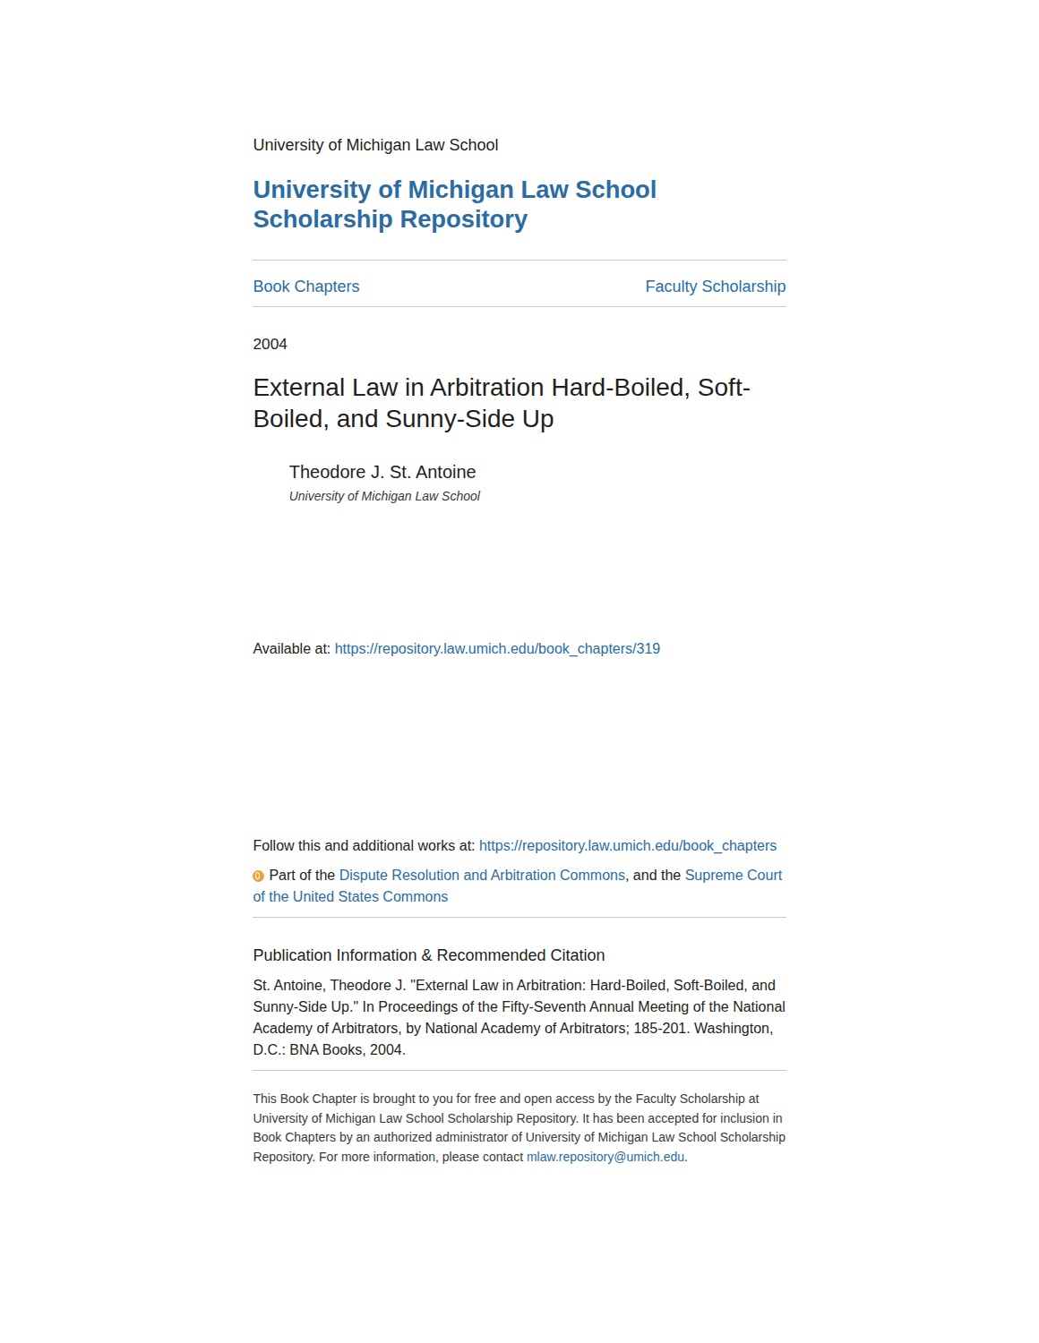University of Michigan Law School
University of Michigan Law School Scholarship Repository
Book Chapters Faculty Scholarship
2004
External Law in Arbitration Hard-Boiled, Soft-Boiled, and Sunny-Side Up
Theodore J. St. Antoine
University of Michigan Law School
Available at: https://repository.law.umich.edu/book_chapters/319
Follow this and additional works at: https://repository.law.umich.edu/book_chapters
Part of the Dispute Resolution and Arbitration Commons, and the Supreme Court of the United States Commons
Publication Information & Recommended Citation
St. Antoine, Theodore J. "External Law in Arbitration: Hard-Boiled, Soft-Boiled, and Sunny-Side Up." In Proceedings of the Fifty-Seventh Annual Meeting of the National Academy of Arbitrators, by National Academy of Arbitrators; 185-201. Washington, D.C.: BNA Books, 2004.
This Book Chapter is brought to you for free and open access by the Faculty Scholarship at University of Michigan Law School Scholarship Repository. It has been accepted for inclusion in Book Chapters by an authorized administrator of University of Michigan Law School Scholarship Repository. For more information, please contact mlaw.repository@umich.edu.